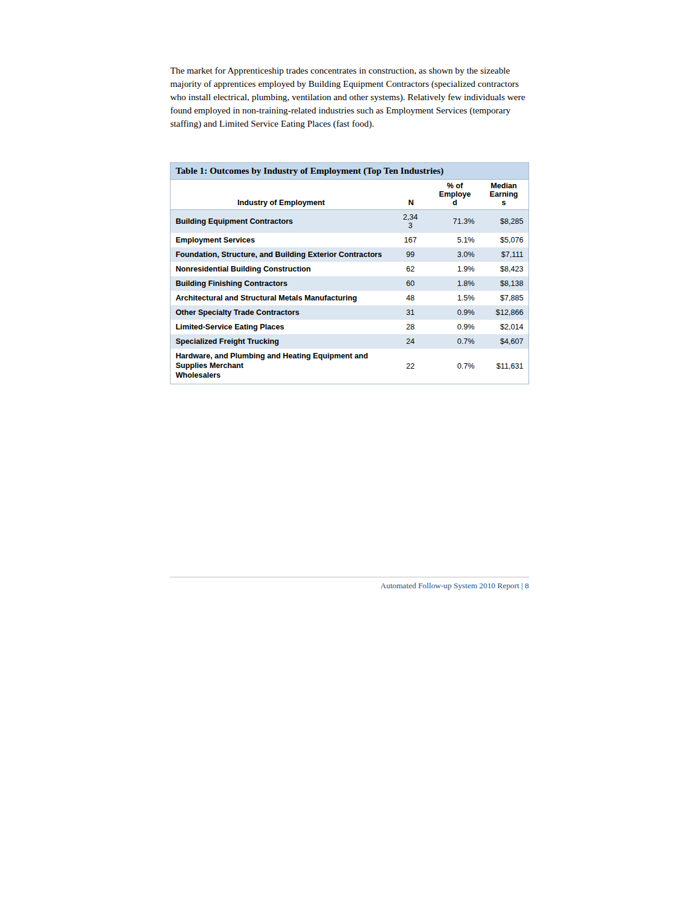The market for Apprenticeship trades concentrates in construction, as shown by the sizeable majority of apprentices employed by Building Equipment Contractors (specialized contractors who install electrical, plumbing, ventilation and other systems). Relatively few individuals were found employed in non-training-related industries such as Employment Services (temporary staffing) and Limited Service Eating Places (fast food).
Table 1: Outcomes by Industry of Employment (Top Ten Industries)
| Industry of Employment | N | % of Employe d | Median Earning s |
| --- | --- | --- | --- |
| Building Equipment Contractors | 2,34 3 | 71.3% | $8,285 |
| Employment Services | 167 | 5.1% | $5,076 |
| Foundation, Structure, and Building Exterior Contractors | 99 | 3.0% | $7,111 |
| Nonresidential Building Construction | 62 | 1.9% | $8,423 |
| Building Finishing Contractors | 60 | 1.8% | $8,138 |
| Architectural and Structural Metals Manufacturing | 48 | 1.5% | $7,885 |
| Other Specialty Trade Contractors | 31 | 0.9% | $12,866 |
| Limited-Service Eating Places | 28 | 0.9% | $2,014 |
| Specialized Freight Trucking | 24 | 0.7% | $4,607 |
| Hardware, and Plumbing and Heating Equipment and Supplies Merchant Wholesalers | 22 | 0.7% | $11,631 |
Automated Follow-up System 2010 Report | 8